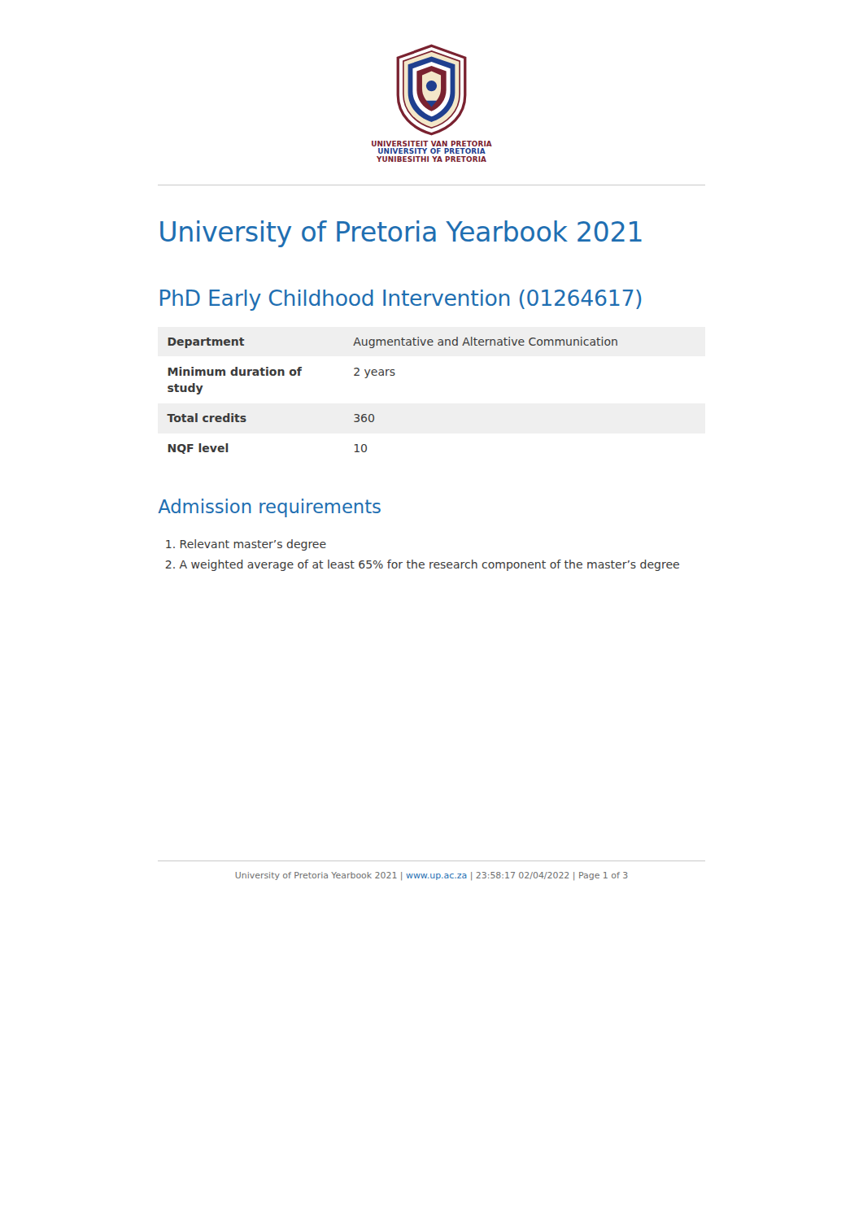Universiteit van Pretoria University of Pretoria Yunibesithi ya Pretoria
University of Pretoria Yearbook 2021
PhD Early Childhood Intervention (01264617)
| Department | Augmentative and Alternative Communication |
| Minimum duration of study | 2 years |
| Total credits | 360 |
| NQF level | 10 |
Admission requirements
Relevant master’s degree
A weighted average of at least 65% for the research component of the master’s degree
University of Pretoria Yearbook 2021 | www.up.ac.za | 23:58:17 02/04/2022 | Page 1 of 3